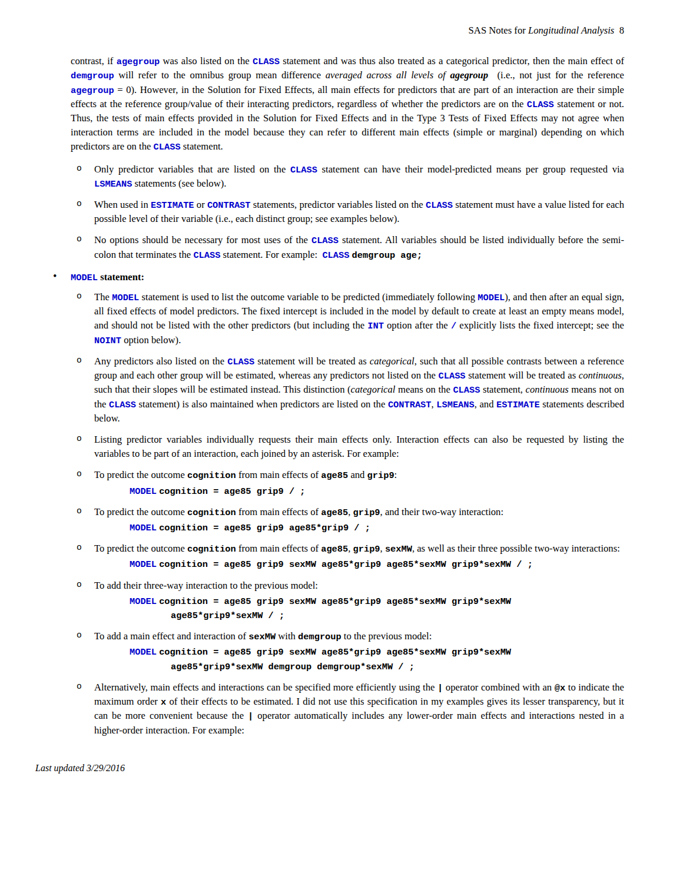SAS Notes for Longitudinal Analysis 8
contrast, if agegroup was also listed on the CLASS statement and was thus also treated as a categorical predictor, then the main effect of demgroup will refer to the omnibus group mean difference averaged across all levels of agegroup (i.e., not just for the reference agegroup = 0). However, in the Solution for Fixed Effects, all main effects for predictors that are part of an interaction are their simple effects at the reference group/value of their interacting predictors, regardless of whether the predictors are on the CLASS statement or not. Thus, the tests of main effects provided in the Solution for Fixed Effects and in the Type 3 Tests of Fixed Effects may not agree when interaction terms are included in the model because they can refer to different main effects (simple or marginal) depending on which predictors are on the CLASS statement.
Only predictor variables that are listed on the CLASS statement can have their model-predicted means per group requested via LSMEANS statements (see below).
When used in ESTIMATE or CONTRAST statements, predictor variables listed on the CLASS statement must have a value listed for each possible level of their variable (i.e., each distinct group; see examples below).
No options should be necessary for most uses of the CLASS statement. All variables should be listed individually before the semi-colon that terminates the CLASS statement. For example: CLASS demgroup age;
MODEL statement:
The MODEL statement is used to list the outcome variable to be predicted (immediately following MODEL), and then after an equal sign, all fixed effects of model predictors. The fixed intercept is included in the model by default to create at least an empty means model, and should not be listed with the other predictors (but including the INT option after the / explicitly lists the fixed intercept; see the NOINT option below).
Any predictors also listed on the CLASS statement will be treated as categorical, such that all possible contrasts between a reference group and each other group will be estimated, whereas any predictors not listed on the CLASS statement will be treated as continuous, such that their slopes will be estimated instead. This distinction (categorical means on the CLASS statement, continuous means not on the CLASS statement) is also maintained when predictors are listed on the CONTRAST, LSMEANS, and ESTIMATE statements described below.
Listing predictor variables individually requests their main effects only. Interaction effects can also be requested by listing the variables to be part of an interaction, each joined by an asterisk. For example:
To predict the outcome cognition from main effects of age85 and grip9: MODEL cognition = age85 grip9 / ;
To predict the outcome cognition from main effects of age85, grip9, and their two-way interaction: MODEL cognition = age85 grip9 age85*grip9 / ;
To predict the outcome cognition from main effects of age85, grip9, sexMW, as well as their three possible two-way interactions: MODEL cognition = age85 grip9 sexMW age85*grip9 age85*sexMW grip9*sexMW / ;
To add their three-way interaction to the previous model: MODEL cognition = age85 grip9 sexMW age85*grip9 age85*sexMW grip9*sexMW age85*grip9*sexMW / ;
To add a main effect and interaction of sexMW with demgroup to the previous model: MODEL cognition = age85 grip9 sexMW age85*grip9 age85*sexMW grip9*sexMW age85*grip9*sexMW demgroup demgroup*sexMW / ;
Alternatively, main effects and interactions can be specified more efficiently using the | operator combined with an @x to indicate the maximum order x of their effects to be estimated. I did not use this specification in my examples gives its lesser transparency, but it can be more convenient because the | operator automatically includes any lower-order main effects and interactions nested in a higher-order interaction. For example:
Last updated 3/29/2016